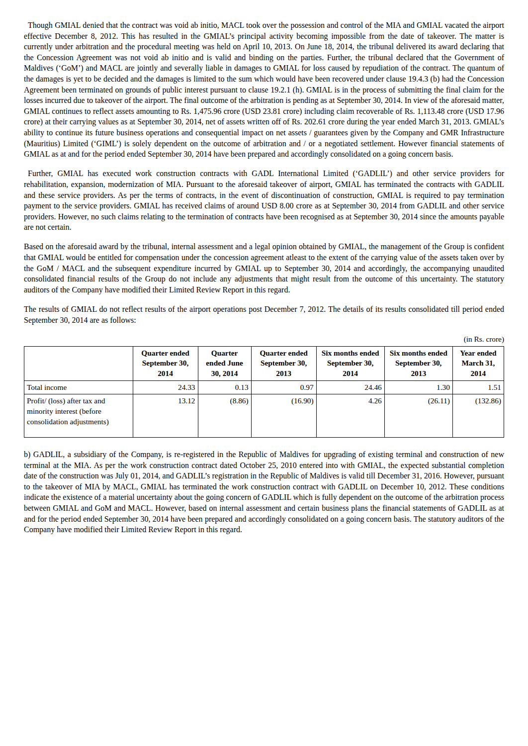Though GMIAL denied that the contract was void ab initio, MACL took over the possession and control of the MIA and GMIAL vacated the airport effective December 8, 2012. This has resulted in the GMIAL’s principal activity becoming impossible from the date of takeover. The matter is currently under arbitration and the procedural meeting was held on April 10, 2013. On June 18, 2014, the tribunal delivered its award declaring that the Concession Agreement was not void ab initio and is valid and binding on the parties. Further, the tribunal declared that the Government of Maldives (‘GoM’) and MACL are jointly and severally liable in damages to GMIAL for loss caused by repudiation of the contract. The quantum of the damages is yet to be decided and the damages is limited to the sum which would have been recovered under clause 19.4.3 (b) had the Concession Agreement been terminated on grounds of public interest pursuant to clause 19.2.1 (h). GMIAL is in the process of submitting the final claim for the losses incurred due to takeover of the airport. The final outcome of the arbitration is pending as at September 30, 2014. In view of the aforesaid matter, GMIAL continues to reflect assets amounting to Rs. 1,475.96 crore (USD 23.81 crore) including claim recoverable of Rs. 1,113.48 crore (USD 17.96 crore) at their carrying values as at September 30, 2014, net of assets written off of Rs. 202.61 crore during the year ended March 31, 2013. GMIAL’s ability to continue its future business operations and consequential impact on net assets / guarantees given by the Company and GMR Infrastructure (Mauritius) Limited (‘GIML’) is solely dependent on the outcome of arbitration and / or a negotiated settlement. However financial statements of GMIAL as at and for the period ended September 30, 2014 have been prepared and accordingly consolidated on a going concern basis.
Further, GMIAL has executed work construction contracts with GADL International Limited (‘GADLIL’) and other service providers for rehabilitation, expansion, modernization of MIA. Pursuant to the aforesaid takeover of airport, GMIAL has terminated the contracts with GADLIL and these service providers. As per the terms of contracts, in the event of discontinuation of construction, GMIAL is required to pay termination payment to the service providers. GMIAL has received claims of around USD 8.00 crore as at September 30, 2014 from GADLIL and other service providers. However, no such claims relating to the termination of contracts have been recognised as at September 30, 2014 since the amounts payable are not certain.
Based on the aforesaid award by the tribunal, internal assessment and a legal opinion obtained by GMIAL, the management of the Group is confident that GMIAL would be entitled for compensation under the concession agreement atleast to the extent of the carrying value of the assets taken over by the GoM / MACL and the subsequent expenditure incurred by GMIAL up to September 30, 2014 and accordingly, the accompanying unaudited consolidated financial results of the Group do not include any adjustments that might result from the outcome of this uncertainty. The statutory auditors of the Company have modified their Limited Review Report in this regard.
The results of GMIAL do not reflect results of the airport operations post December 7, 2012. The details of its results consolidated till period ended September 30, 2014 are as follows:
(in Rs. crore)
| | Quarter ended September 30, 2014 | Quarter ended June 30, 2014 | Quarter ended September 30, 2013 | Six months ended September 30, 2014 | Six months ended September 30, 2013 | Year ended March 31, 2014 |
| --- | --- | --- | --- | --- | --- | --- |
| Total income | 24.33 | 0.13 | 0.97 | 24.46 | 1.30 | 1.51 |
| Profit/ (loss) after tax and minority interest (before consolidation adjustments) | 13.12 | (8.86) | (16.90) | 4.26 | (26.11) | (132.86) |
b) GADLIL, a subsidiary of the Company, is re-registered in the Republic of Maldives for upgrading of existing terminal and construction of new terminal at the MIA. As per the work construction contract dated October 25, 2010 entered into with GMIAL, the expected substantial completion date of the construction was July 01, 2014, and GADLIL’s registration in the Republic of Maldives is valid till December 31, 2016. However, pursuant to the takeover of MIA by MACL, GMIAL has terminated the work construction contract with GADLIL on December 10, 2012. These conditions indicate the existence of a material uncertainty about the going concern of GADLIL which is fully dependent on the outcome of the arbitration process between GMIAL and GoM and MACL. However, based on internal assessment and certain business plans the financial statements of GADLIL as at and for the period ended September 30, 2014 have been prepared and accordingly consolidated on a going concern basis. The statutory auditors of the Company have modified their Limited Review Report in this regard.